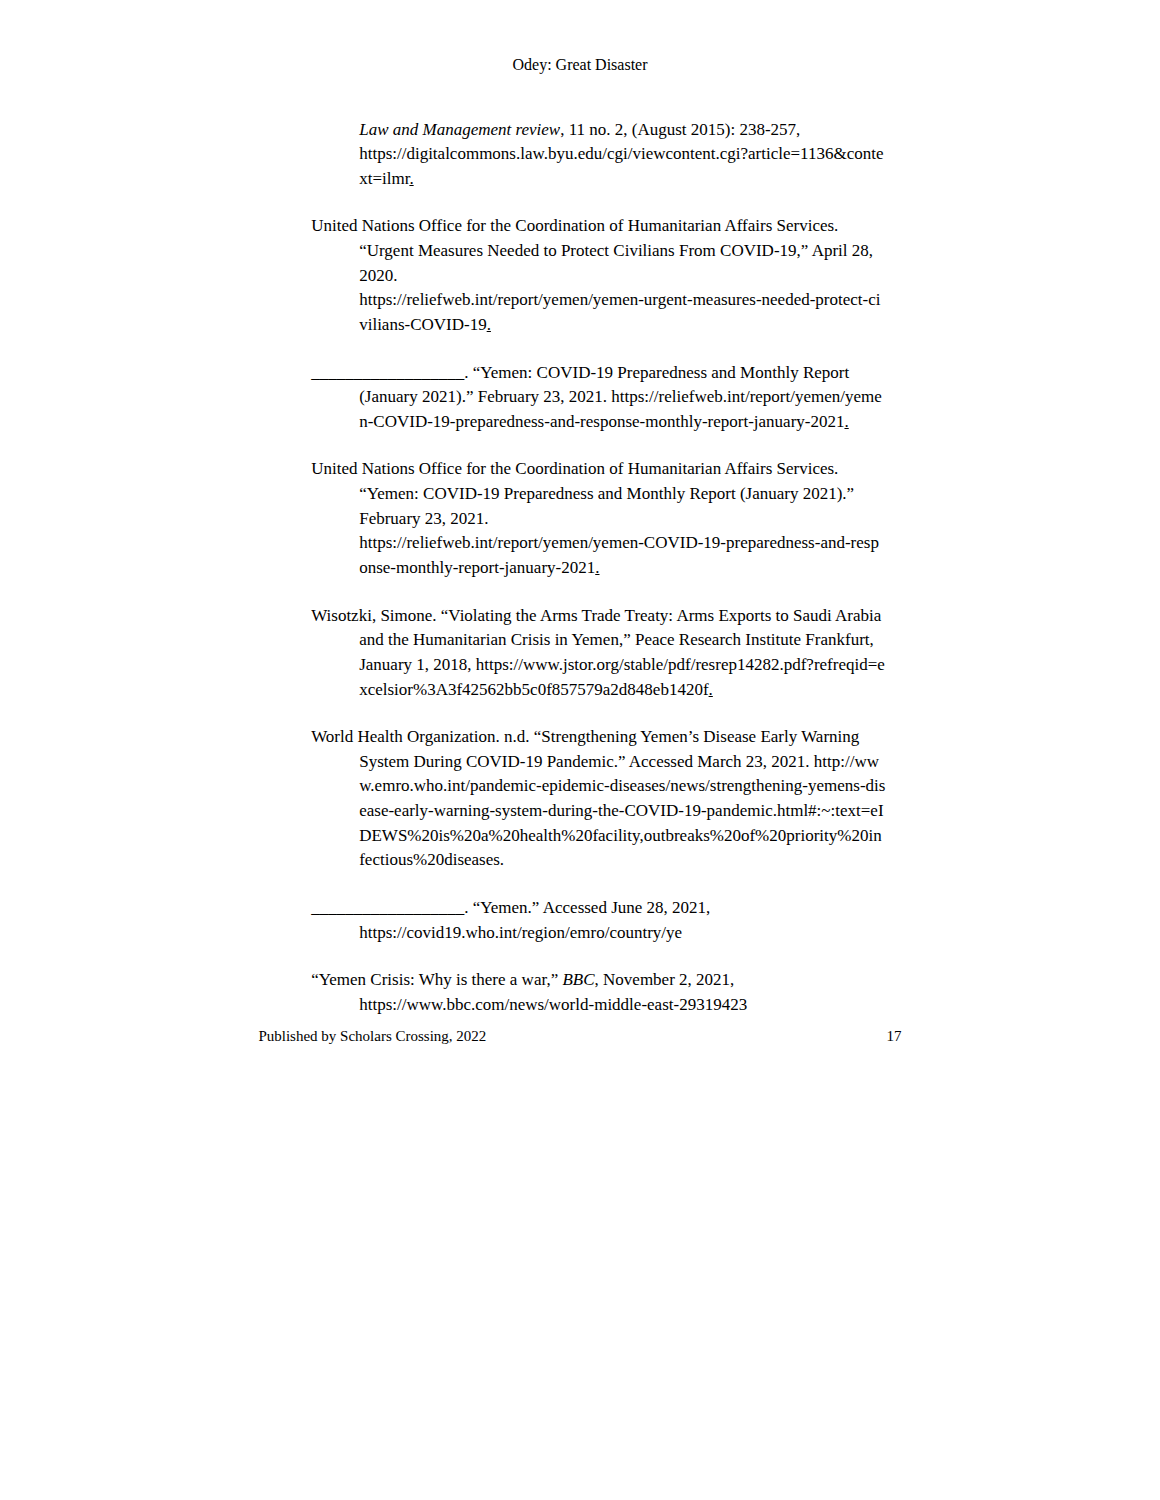Odey: Great Disaster
Law and Management review, 11 no. 2, (August 2015): 238-257,
https://digitalcommons.law.byu.edu/cgi/viewcontent.cgi?article=1136&context=ilmr.
United Nations Office for the Coordination of Humanitarian Affairs Services. “Urgent Measures Needed to Protect Civilians From COVID-19,” April 28, 2020.
https://reliefweb.int/report/yemen/yemen-urgent-measures-needed-protect-civilians-COVID-19.
__________________. “Yemen: COVID-19 Preparedness and Monthly Report (January 2021).” February 23, 2021. https://reliefweb.int/report/yemen/yemen-COVID-19-preparedness-and-response-monthly-report-january-2021.
United Nations Office for the Coordination of Humanitarian Affairs Services. “Yemen: COVID-19 Preparedness and Monthly Report (January 2021).” February 23, 2021.
https://reliefweb.int/report/yemen/yemen-COVID-19-preparedness-and-response-monthly-report-january-2021.
Wisotzki, Simone. “Violating the Arms Trade Treaty: Arms Exports to Saudi Arabia and the Humanitarian Crisis in Yemen,” Peace Research Institute Frankfurt, January 1, 2018, https://www.jstor.org/stable/pdf/resrep14282.pdf?refreqid=excelsior%3A3f42562bb5c0f857579a2d848eb1420f.
World Health Organization. n.d. “Strengthening Yemen’s Disease Early Warning System During COVID-19 Pandemic.” Accessed March 23, 2021. http://www.emro.who.int/pandemic-epidemic-diseases/news/strengthening-yemens-disease-early-warning-system-during-the-COVID-19-pandemic.html#:~:text=eIDEWS%20is%20a%20health%20facility,outbreaks%20of%20priority%20infectious%20diseases.
__________________. “Yemen.” Accessed June 28, 2021,
https://covid19.who.int/region/emro/country/ye
“Yemen Crisis: Why is there a war,” BBC, November 2, 2021,
https://www.bbc.com/news/world-middle-east-29319423
Published by Scholars Crossing, 2022
17